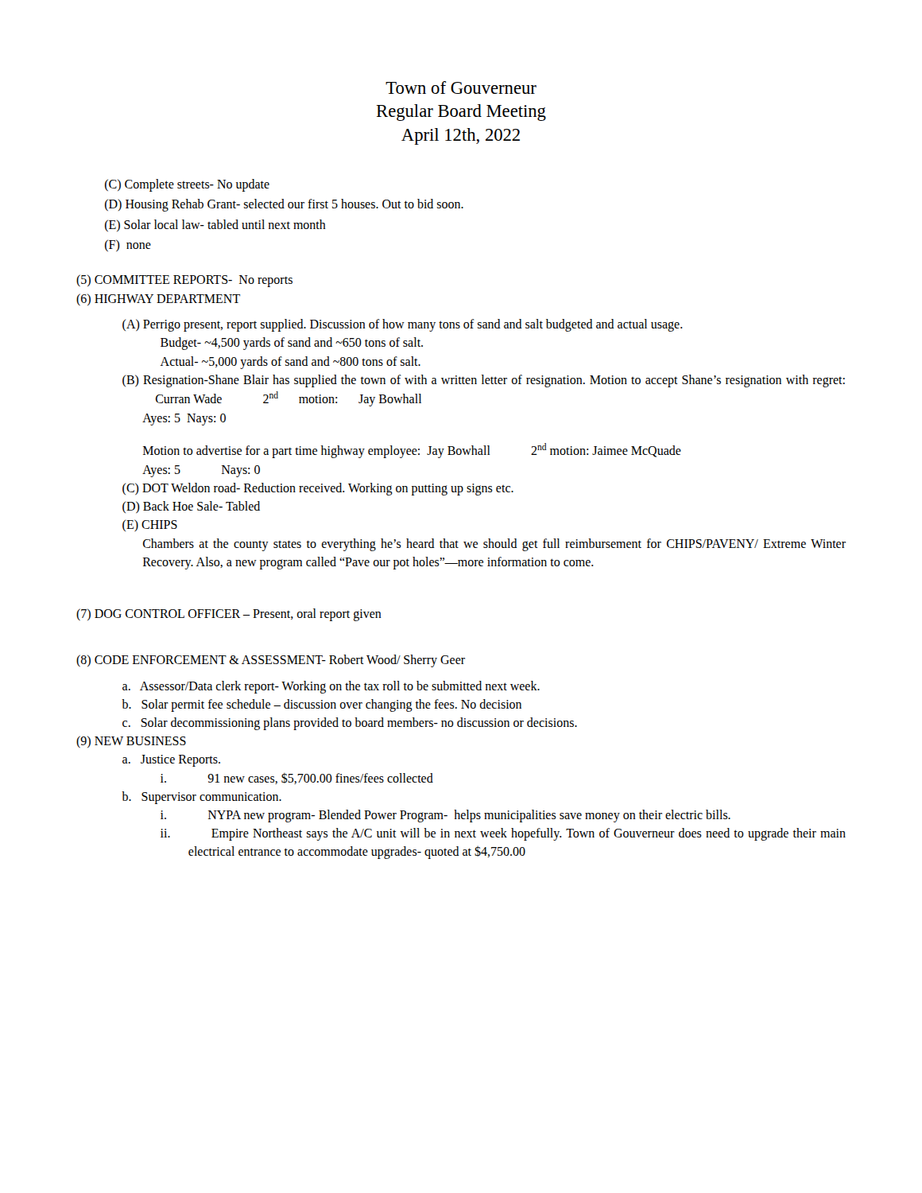Town of Gouverneur
Regular Board Meeting
April 12th, 2022
(C) Complete streets- No update
(D) Housing Rehab Grant- selected our first 5 houses. Out to bid soon.
(E) Solar local law- tabled until next month
(F) none
(5) COMMITTEE REPORTS- No reports
(6) HIGHWAY DEPARTMENT
(A) Perrigo present, report supplied. Discussion of how many tons of sand and salt budgeted and actual usage.
Budget- ~4,500 yards of sand and ~650 tons of salt.
Actual- ~5,000 yards of sand and ~800 tons of salt.
(B) Resignation-Shane Blair has supplied the town of with a written letter of resignation. Motion to accept Shane’s resignation with regret: Curran Wade 2nd motion: Jay Bowhall
Ayes: 5 Nays: 0
Motion to advertise for a part time highway employee: Jay Bowhall 2nd motion: Jaimee McQuade
Ayes: 5 Nays: 0
(C) DOT Weldon road- Reduction received. Working on putting up signs etc.
(D) Back Hoe Sale- Tabled
(E) CHIPS
Chambers at the county states to everything he’s heard that we should get full reimbursement for CHIPS/PAVENY/ Extreme Winter Recovery. Also, a new program called “Pave our pot holes”—more information to come.
(7) DOG CONTROL OFFICER – Present, oral report given
(8) CODE ENFORCEMENT & ASSESSMENT- Robert Wood/ Sherry Geer
a. Assessor/Data clerk report- Working on the tax roll to be submitted next week.
b. Solar permit fee schedule – discussion over changing the fees. No decision
c. Solar decommissioning plans provided to board members- no discussion or decisions.
(9) NEW BUSINESS
a. Justice Reports.
i. 91 new cases, $5,700.00 fines/fees collected
b. Supervisor communication.
i. NYPA new program- Blended Power Program- helps municipalities save money on their electric bills.
ii. Empire Northeast says the A/C unit will be in next week hopefully. Town of Gouverneur does need to upgrade their main electrical entrance to accommodate upgrades- quoted at $4,750.00